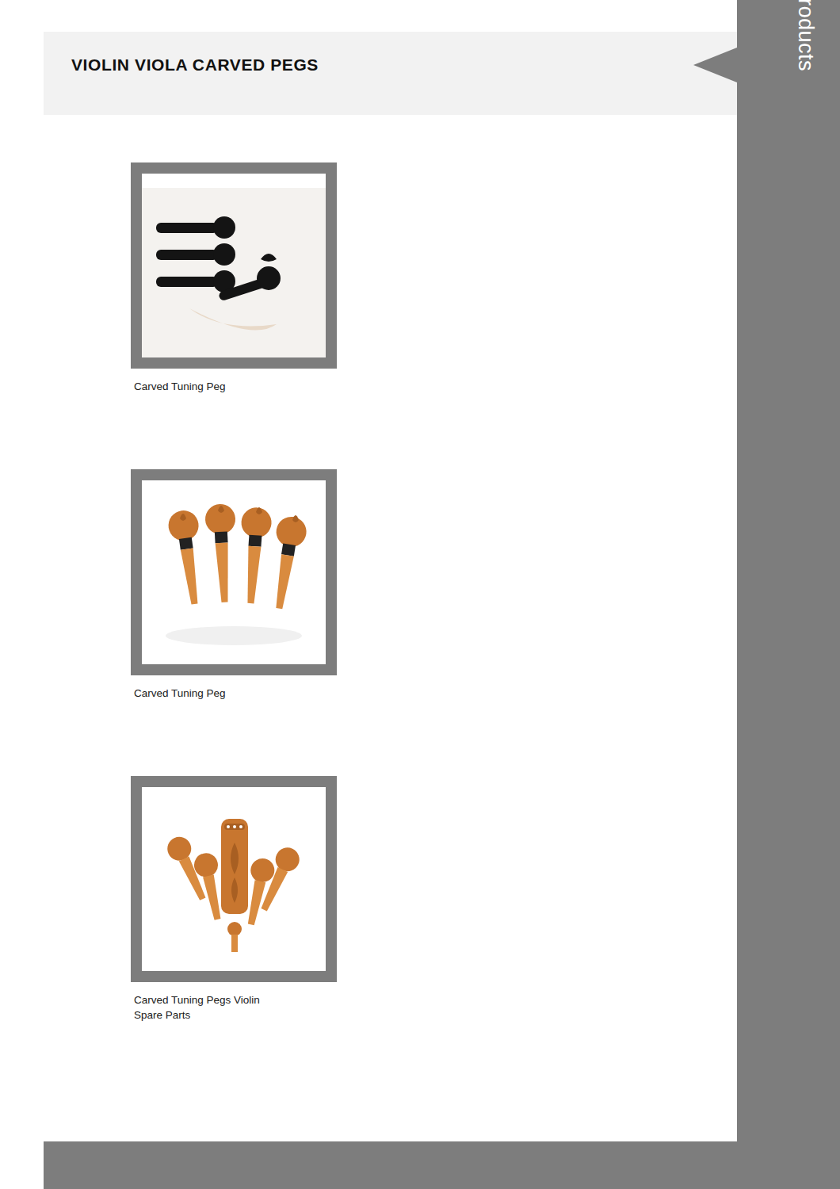Violin Viola Carved Pegs
Carved Tuning Peg
Carved Tuning Peg
Carved Tuning Pegs Violin
Spare Parts
Our Products